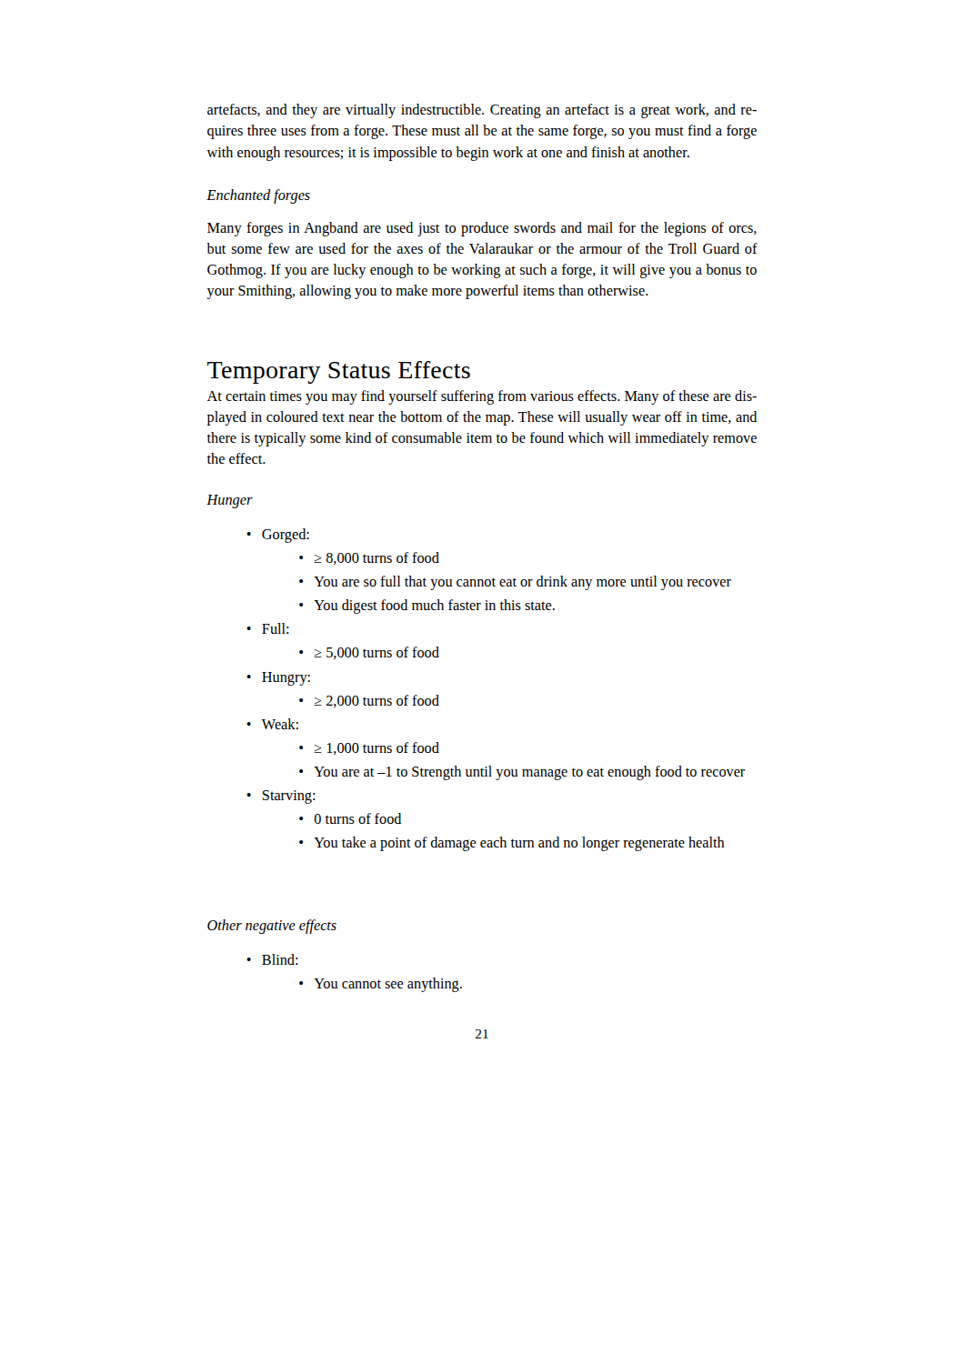artefacts, and they are virtually indestructible. Creating an artefact is a great work, and requires three uses from a forge. These must all be at the same forge, so you must find a forge with enough resources; it is impossible to begin work at one and finish at another.
Enchanted forges
Many forges in Angband are used just to produce swords and mail for the legions of orcs, but some few are used for the axes of the Valaraukar or the armour of the Troll Guard of Gothmog. If you are lucky enough to be working at such a forge, it will give you a bonus to your Smithing, allowing you to make more powerful items than otherwise.
Temporary Status Effects
At certain times you may find yourself suffering from various effects. Many of these are displayed in coloured text near the bottom of the map. These will usually wear off in time, and there is typically some kind of consumable item to be found which will immediately remove the effect.
Hunger
Gorged:
≥ 8,000 turns of food
You are so full that you cannot eat or drink any more until you recover
You digest food much faster in this state.
Full:
≥ 5,000 turns of food
Hungry:
≥ 2,000 turns of food
Weak:
≥ 1,000 turns of food
You are at –1 to Strength until you manage to eat enough food to recover
Starving:
0 turns of food
You take a point of damage each turn and no longer regenerate health
Other negative effects
Blind:
You cannot see anything.
21